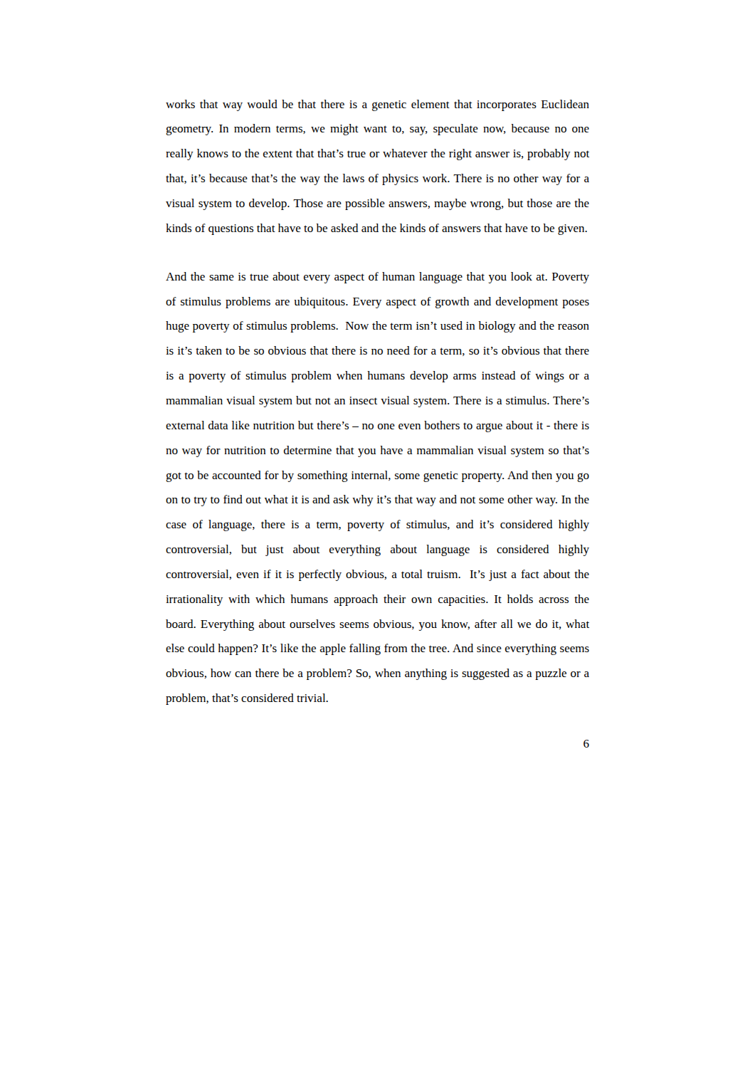works that way would be that there is a genetic element that incorporates Euclidean geometry. In modern terms, we might want to, say, speculate now, because no one really knows to the extent that that’s true or whatever the right answer is, probably not that, it’s because that’s the way the laws of physics work. There is no other way for a visual system to develop. Those are possible answers, maybe wrong, but those are the kinds of questions that have to be asked and the kinds of answers that have to be given.
And the same is true about every aspect of human language that you look at. Poverty of stimulus problems are ubiquitous. Every aspect of growth and development poses huge poverty of stimulus problems. Now the term isn’t used in biology and the reason is it’s taken to be so obvious that there is no need for a term, so it’s obvious that there is a poverty of stimulus problem when humans develop arms instead of wings or a mammalian visual system but not an insect visual system. There is a stimulus. There’s external data like nutrition but there’s – no one even bothers to argue about it - there is no way for nutrition to determine that you have a mammalian visual system so that’s got to be accounted for by something internal, some genetic property. And then you go on to try to find out what it is and ask why it’s that way and not some other way. In the case of language, there is a term, poverty of stimulus, and it’s considered highly controversial, but just about everything about language is considered highly controversial, even if it is perfectly obvious, a total truism. It’s just a fact about the irrationality with which humans approach their own capacities. It holds across the board. Everything about ourselves seems obvious, you know, after all we do it, what else could happen? It’s like the apple falling from the tree. And since everything seems obvious, how can there be a problem? So, when anything is suggested as a puzzle or a problem, that’s considered trivial.
6